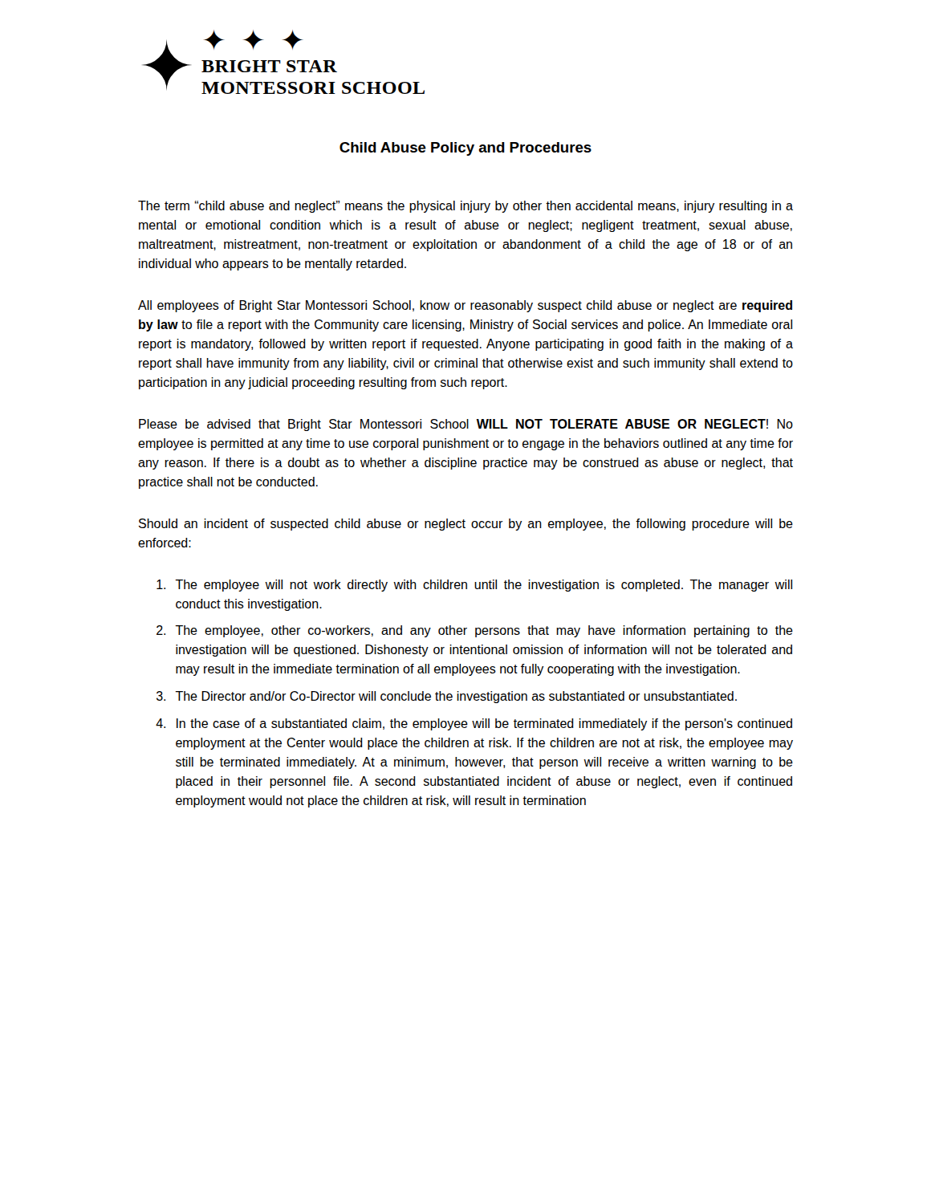✦
✦ ✦ ✦
Bright Star
Montessori School
Child Abuse Policy and Procedures
The term “child abuse and neglect” means the physical injury by other then accidental means, injury resulting in a mental or emotional condition which is a result of abuse or neglect; negligent treatment, sexual abuse, maltreatment, mistreatment, non-treatment or exploitation or abandonment of a child the age of 18 or of an individual who appears to be mentally retarded.
All employees of Bright Star Montessori School, know or reasonably suspect child abuse or neglect are required by law to file a report with the Community care licensing, Ministry of Social services and police. An Immediate oral report is mandatory, followed by written report if requested. Anyone participating in good faith in the making of a report shall have immunity from any liability, civil or criminal that otherwise exist and such immunity shall extend to participation in any judicial proceeding resulting from such report.
Please be advised that Bright Star Montessori School WILL NOT TOLERATE ABUSE OR NEGLECT! No employee is permitted at any time to use corporal punishment or to engage in the behaviors outlined at any time for any reason. If there is a doubt as to whether a discipline practice may be construed as abuse or neglect, that practice shall not be conducted.
Should an incident of suspected child abuse or neglect occur by an employee, the following procedure will be enforced:
The employee will not work directly with children until the investigation is completed. The manager will conduct this investigation.
The employee, other co-workers, and any other persons that may have information pertaining to the investigation will be questioned. Dishonesty or intentional omission of information will not be tolerated and may result in the immediate termination of all employees not fully cooperating with the investigation.
The Director and/or Co-Director will conclude the investigation as substantiated or unsubstantiated.
In the case of a substantiated claim, the employee will be terminated immediately if the person's continued employment at the Center would place the children at risk. If the children are not at risk, the employee may still be terminated immediately. At a minimum, however, that person will receive a written warning to be placed in their personnel file. A second substantiated incident of abuse or neglect, even if continued employment would not place the children at risk, will result in termination